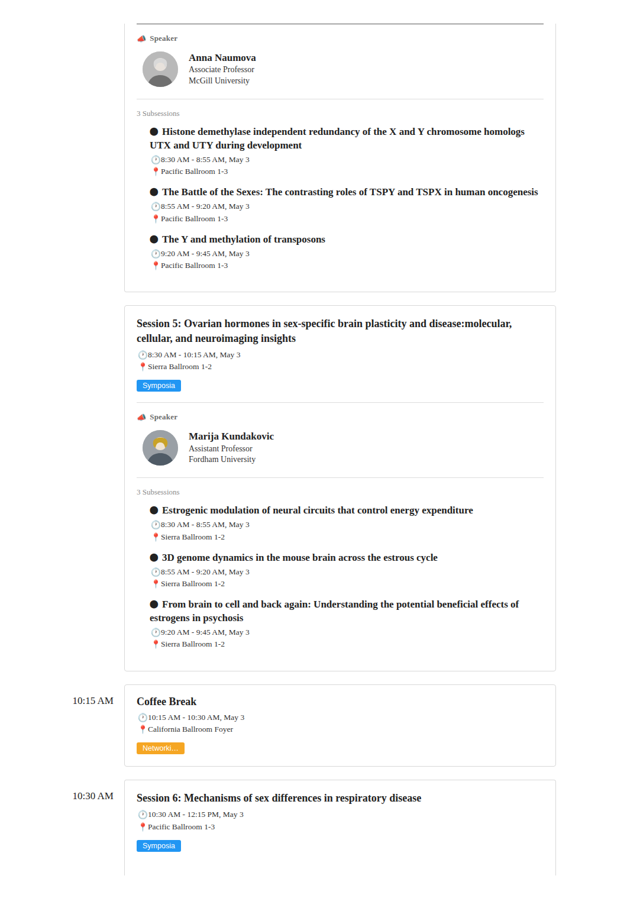📣Speaker
Anna Naumova
Associate Professor
McGill University
3 Subsessions
⬤Histone demethylase independent redundancy of the X and Y chromosome homologs UTX and UTY during development
🕐8:30 AM - 8:55 AM, May 3
📍Pacific Ballroom 1-3
⬤The Battle of the Sexes: The contrasting roles of TSPY and TSPX in human oncogenesis
🕐8:55 AM - 9:20 AM, May 3
📍Pacific Ballroom 1-3
⬤The Y and methylation of transposons
🕐9:20 AM - 9:45 AM, May 3
📍Pacific Ballroom 1-3
Session 5: Ovarian hormones in sex-specific brain plasticity and disease:molecular, cellular, and neuroimaging insights
🕐8:30 AM - 10:15 AM, May 3
📍Sierra Ballroom 1-2
Symposia
📣Speaker
Marija Kundakovic
Assistant Professor
Fordham University
3 Subsessions
⬤Estrogenic modulation of neural circuits that control energy expenditure
🕐8:30 AM - 8:55 AM, May 3
📍Sierra Ballroom 1-2
⬤3D genome dynamics in the mouse brain across the estrous cycle
🕐8:55 AM - 9:20 AM, May 3
📍Sierra Ballroom 1-2
⬤From brain to cell and back again: Understanding the potential beneficial effects of estrogens in psychosis
🕐9:20 AM - 9:45 AM, May 3
📍Sierra Ballroom 1-2
10:15 AM
Coffee Break
🕐10:15 AM - 10:30 AM, May 3
📍California Ballroom Foyer
Networki…
10:30 AM
Session 6: Mechanisms of sex differences in respiratory disease
🕐10:30 AM - 12:15 PM, May 3
📍Pacific Ballroom 1-3
Symposia